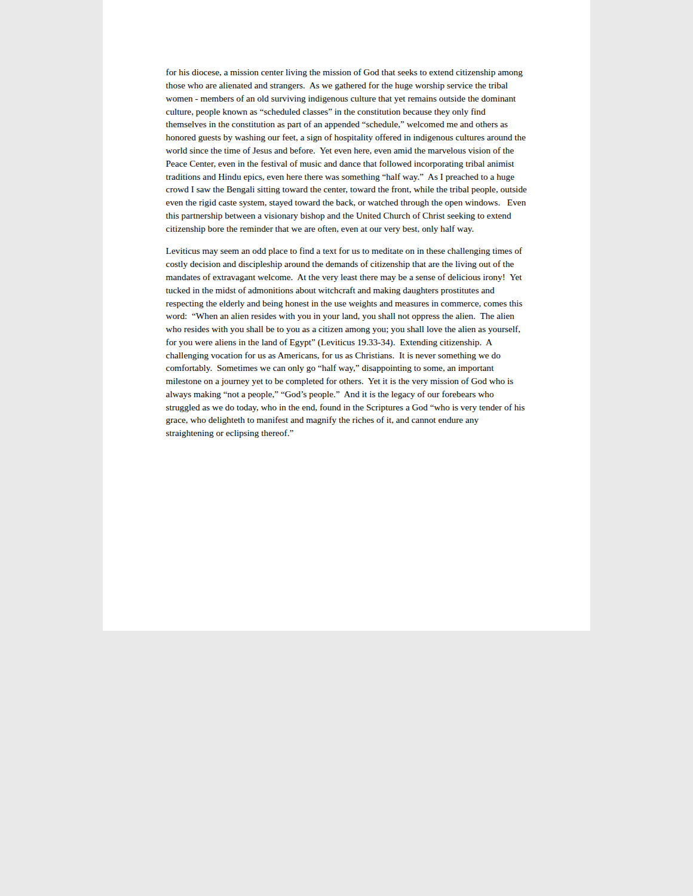for his diocese, a mission center living the mission of God that seeks to extend citizenship among those who are alienated and strangers. As we gathered for the huge worship service the tribal women - members of an old surviving indigenous culture that yet remains outside the dominant culture, people known as “scheduled classes” in the constitution because they only find themselves in the constitution as part of an appended “schedule,” welcomed me and others as honored guests by washing our feet, a sign of hospitality offered in indigenous cultures around the world since the time of Jesus and before. Yet even here, even amid the marvelous vision of the Peace Center, even in the festival of music and dance that followed incorporating tribal animist traditions and Hindu epics, even here there was something “half way.” As I preached to a huge crowd I saw the Bengali sitting toward the center, toward the front, while the tribal people, outside even the rigid caste system, stayed toward the back, or watched through the open windows. Even this partnership between a visionary bishop and the United Church of Christ seeking to extend citizenship bore the reminder that we are often, even at our very best, only half way.
Leviticus may seem an odd place to find a text for us to meditate on in these challenging times of costly decision and discipleship around the demands of citizenship that are the living out of the mandates of extravagant welcome. At the very least there may be a sense of delicious irony! Yet tucked in the midst of admonitions about witchcraft and making daughters prostitutes and respecting the elderly and being honest in the use weights and measures in commerce, comes this word: “When an alien resides with you in your land, you shall not oppress the alien. The alien who resides with you shall be to you as a citizen among you; you shall love the alien as yourself, for you were aliens in the land of Egypt” (Leviticus 19.33-34). Extending citizenship. A challenging vocation for us as Americans, for us as Christians. It is never something we do comfortably. Sometimes we can only go “half way,” disappointing to some, an important milestone on a journey yet to be completed for others. Yet it is the very mission of God who is always making “not a people,” “God’s people.” And it is the legacy of our forebears who struggled as we do today, who in the end, found in the Scriptures a God “who is very tender of his grace, who delighteth to manifest and magnify the riches of it, and cannot endure any straightening or eclipsing thereof.”